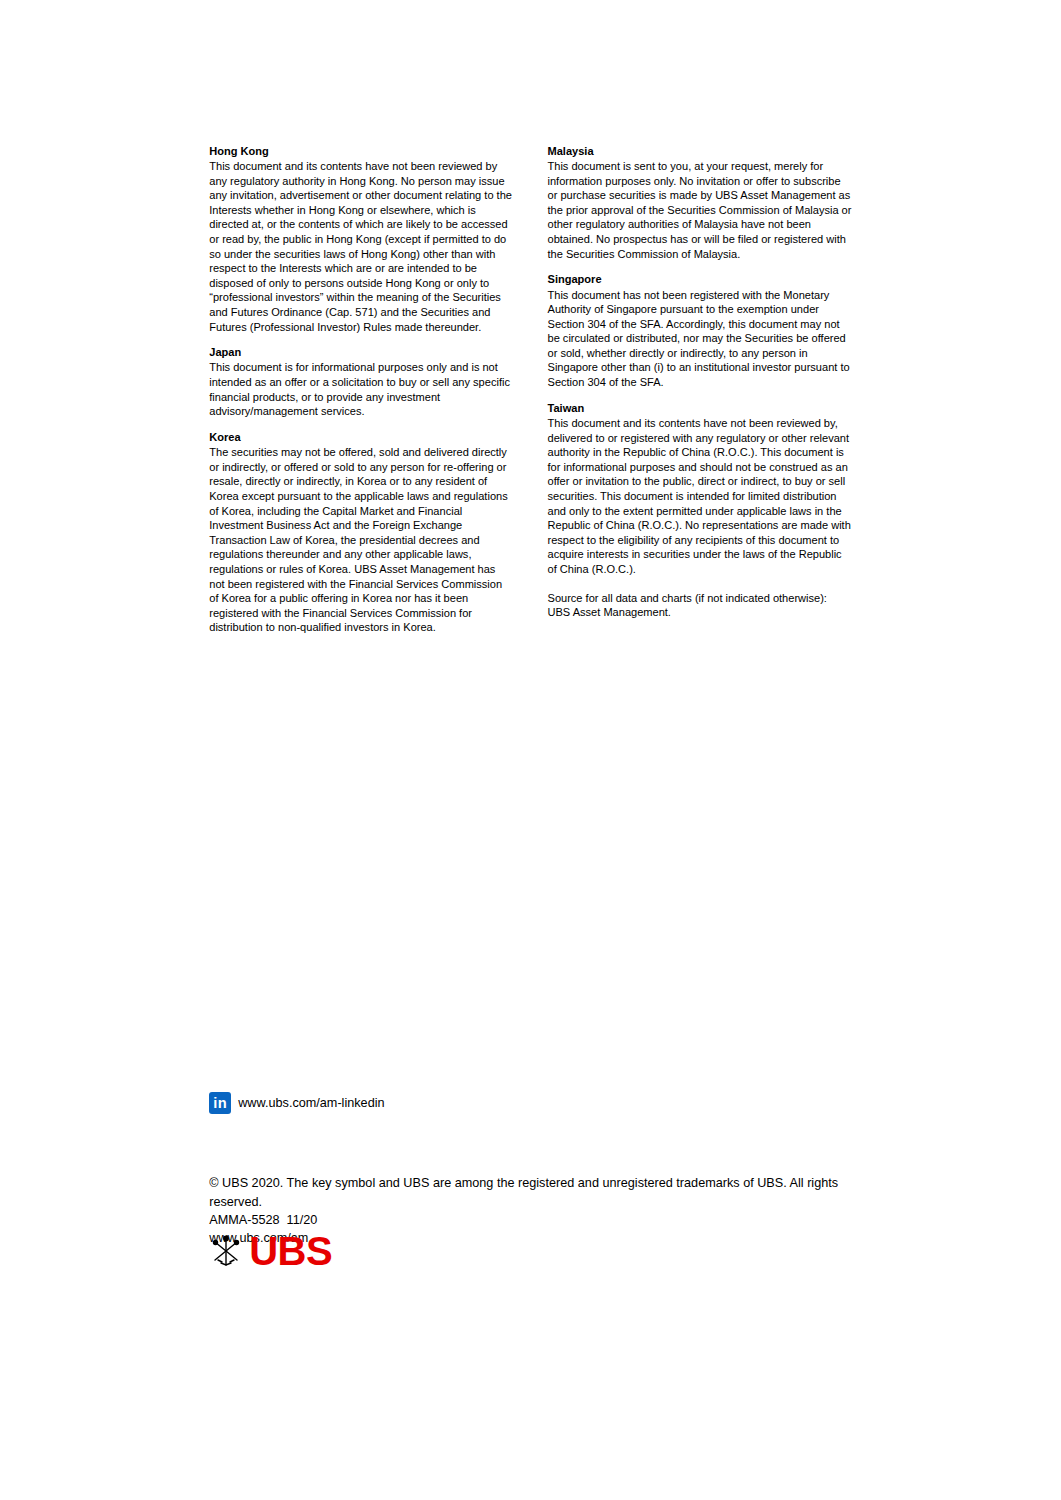Hong Kong
This document and its contents have not been reviewed by any regulatory authority in Hong Kong. No person may issue any invitation, advertisement or other document relating to the Interests whether in Hong Kong or elsewhere, which is directed at, or the contents of which are likely to be accessed or read by, the public in Hong Kong (except if permitted to do so under the securities laws of Hong Kong) other than with respect to the Interests which are or are intended to be disposed of only to persons outside Hong Kong or only to “professional investors” within the meaning of the Securities and Futures Ordinance (Cap. 571) and the Securities and Futures (Professional Investor) Rules made thereunder.
Japan
This document is for informational purposes only and is not intended as an offer or a solicitation to buy or sell any specific financial products, or to provide any investment advisory/management services.
Korea
The securities may not be offered, sold and delivered directly or indirectly, or offered or sold to any person for re-offering or resale, directly or indirectly, in Korea or to any resident of Korea except pursuant to the applicable laws and regulations of Korea, including the Capital Market and Financial Investment Business Act and the Foreign Exchange Transaction Law of Korea, the presidential decrees and regulations thereunder and any other applicable laws, regulations or rules of Korea. UBS Asset Management has not been registered with the Financial Services Commission of Korea for a public offering in Korea nor has it been registered with the Financial Services Commission for distribution to non-qualified investors in Korea.
Malaysia
This document is sent to you, at your request, merely for information purposes only. No invitation or offer to subscribe or purchase securities is made by UBS Asset Management as the prior approval of the Securities Commission of Malaysia or other regulatory authorities of Malaysia have not been obtained. No prospectus has or will be filed or registered with the Securities Commission of Malaysia.
Singapore
This document has not been registered with the Monetary Authority of Singapore pursuant to the exemption under Section 304 of the SFA. Accordingly, this document may not be circulated or distributed, nor may the Securities be offered or sold, whether directly or indirectly, to any person in Singapore other than (i) to an institutional investor pursuant to Section 304 of the SFA.
Taiwan
This document and its contents have not been reviewed by, delivered to or registered with any regulatory or other relevant authority in the Republic of China (R.O.C.). This document is for informational purposes and should not be construed as an offer or invitation to the public, direct or indirect, to buy or sell securities. This document is intended for limited distribution and only to the extent permitted under applicable laws in the Republic of China (R.O.C.). No representations are made with respect to the eligibility of any recipients of this document to acquire interests in securities under the laws of the Republic of China (R.O.C.).
Source for all data and charts (if not indicated otherwise):
UBS Asset Management.
in www.ubs.com/am-linkedin
© UBS 2020. The key symbol and UBS are among the registered and unregistered trademarks of UBS. All rights reserved.
AMMA-5528 11/20
www.ubs.com/am
UBS